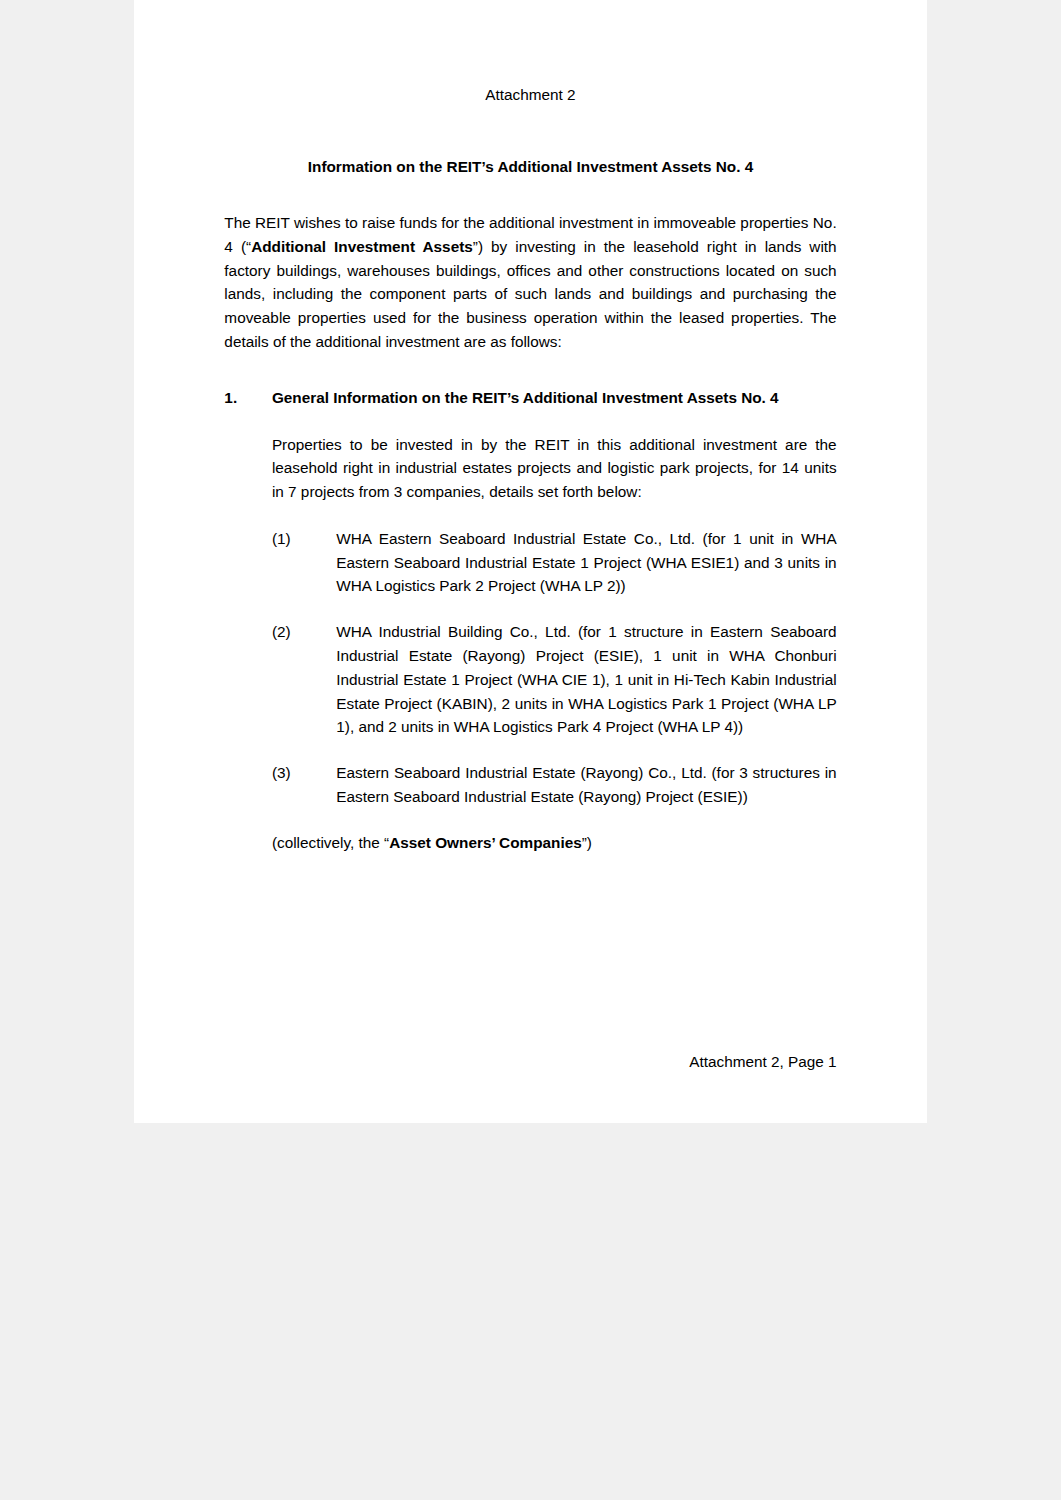Attachment 2
Information on the REIT’s Additional Investment Assets No. 4
The REIT wishes to raise funds for the additional investment in immoveable properties No. 4 (“Additional Investment Assets”) by investing in the leasehold right in lands with factory buildings, warehouses buildings, offices and other constructions located on such lands, including the component parts of such lands and buildings and purchasing the moveable properties used for the business operation within the leased properties. The details of the additional investment are as follows:
1.
General Information on the REIT’s Additional Investment Assets No. 4
Properties to be invested in by the REIT in this additional investment are the leasehold right in industrial estates projects and logistic park projects, for 14 units in 7 projects from 3 companies, details set forth below:
(1) WHA Eastern Seaboard Industrial Estate Co., Ltd. (for 1 unit in WHA Eastern Seaboard Industrial Estate 1 Project (WHA ESIE1) and 3 units in WHA Logistics Park 2 Project (WHA LP 2))
(2) WHA Industrial Building Co., Ltd. (for 1 structure in Eastern Seaboard Industrial Estate (Rayong) Project (ESIE), 1 unit in WHA Chonburi Industrial Estate 1 Project (WHA CIE 1), 1 unit in Hi-Tech Kabin Industrial Estate Project (KABIN), 2 units in WHA Logistics Park 1 Project (WHA LP 1), and 2 units in WHA Logistics Park 4 Project (WHA LP 4))
(3) Eastern Seaboard Industrial Estate (Rayong) Co., Ltd. (for 3 structures in Eastern Seaboard Industrial Estate (Rayong) Project (ESIE))
(collectively, the “Asset Owners’ Companies”)
Attachment 2, Page 1